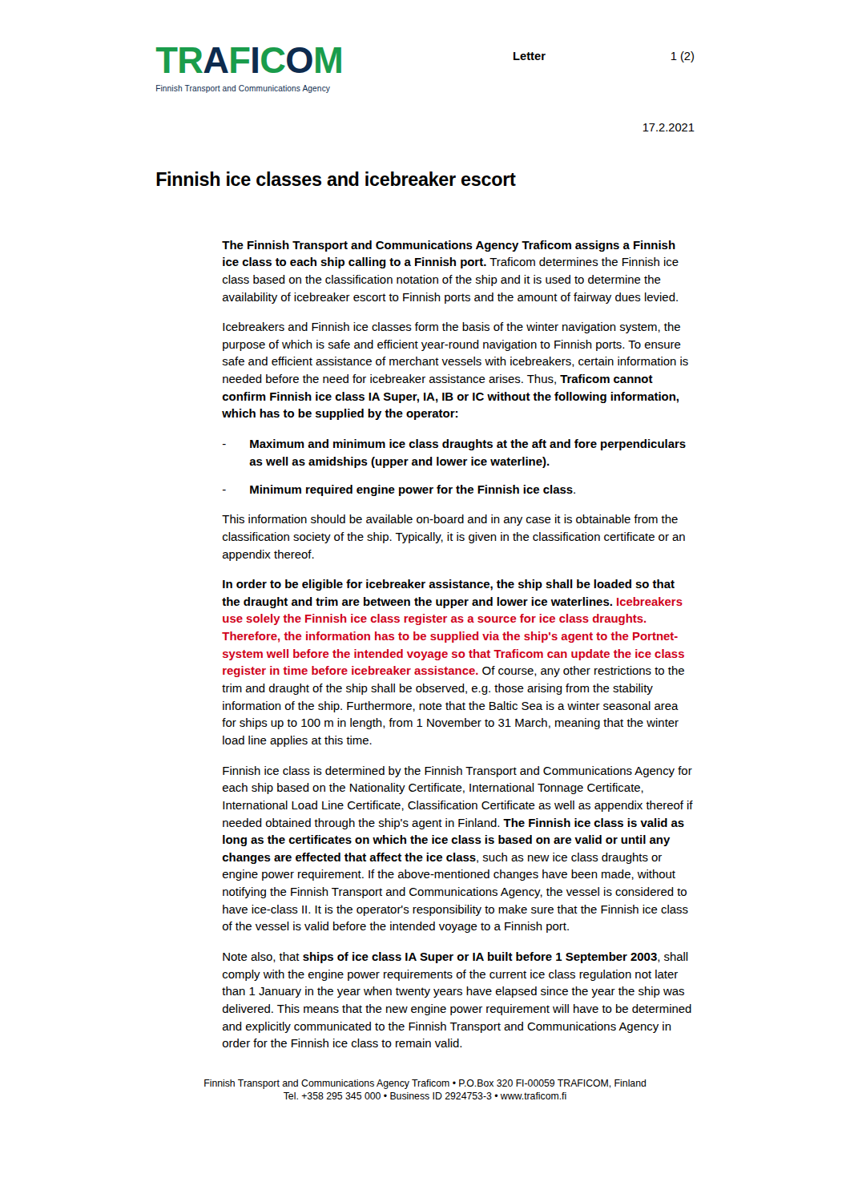TRAFICOM
Finnish Transport and Communications Agency
Letter 1 (2)
17.2.2021
Finnish ice classes and icebreaker escort
The Finnish Transport and Communications Agency Traficom assigns a Finnish ice class to each ship calling to a Finnish port. Traficom determines the Finnish ice class based on the classification notation of the ship and it is used to determine the availability of icebreaker escort to Finnish ports and the amount of fairway dues levied.
Icebreakers and Finnish ice classes form the basis of the winter navigation system, the purpose of which is safe and efficient year-round navigation to Finnish ports. To ensure safe and efficient assistance of merchant vessels with icebreakers, certain information is needed before the need for icebreaker assistance arises. Thus, Traficom cannot confirm Finnish ice class IA Super, IA, IB or IC without the following information, which has to be supplied by the operator:
Maximum and minimum ice class draughts at the aft and fore perpendiculars as well as amidships (upper and lower ice waterline).
Minimum required engine power for the Finnish ice class.
This information should be available on-board and in any case it is obtainable from the classification society of the ship. Typically, it is given in the classification certificate or an appendix thereof.
In order to be eligible for icebreaker assistance, the ship shall be loaded so that the draught and trim are between the upper and lower ice waterlines. Icebreakers use solely the Finnish ice class register as a source for ice class draughts. Therefore, the information has to be supplied via the ship's agent to the Portnet-system well before the intended voyage so that Traficom can update the ice class register in time before icebreaker assistance. Of course, any other restrictions to the trim and draught of the ship shall be observed, e.g. those arising from the stability information of the ship. Furthermore, note that the Baltic Sea is a winter seasonal area for ships up to 100 m in length, from 1 November to 31 March, meaning that the winter load line applies at this time.
Finnish ice class is determined by the Finnish Transport and Communications Agency for each ship based on the Nationality Certificate, International Tonnage Certificate, International Load Line Certificate, Classification Certificate as well as appendix thereof if needed obtained through the ship's agent in Finland. The Finnish ice class is valid as long as the certificates on which the ice class is based on are valid or until any changes are effected that affect the ice class, such as new ice class draughts or engine power requirement. If the above-mentioned changes have been made, without notifying the Finnish Transport and Communications Agency, the vessel is considered to have ice-class II. It is the operator's responsibility to make sure that the Finnish ice class of the vessel is valid before the intended voyage to a Finnish port.
Note also, that ships of ice class IA Super or IA built before 1 September 2003, shall comply with the engine power requirements of the current ice class regulation not later than 1 January in the year when twenty years have elapsed since the year the ship was delivered. This means that the new engine power requirement will have to be determined and explicitly communicated to the Finnish Transport and Communications Agency in order for the Finnish ice class to remain valid.
Finnish Transport and Communications Agency Traficom • P.O.Box 320 FI-00059 TRAFICOM, Finland
Tel. +358 295 345 000 • Business ID 2924753-3 • www.traficom.fi